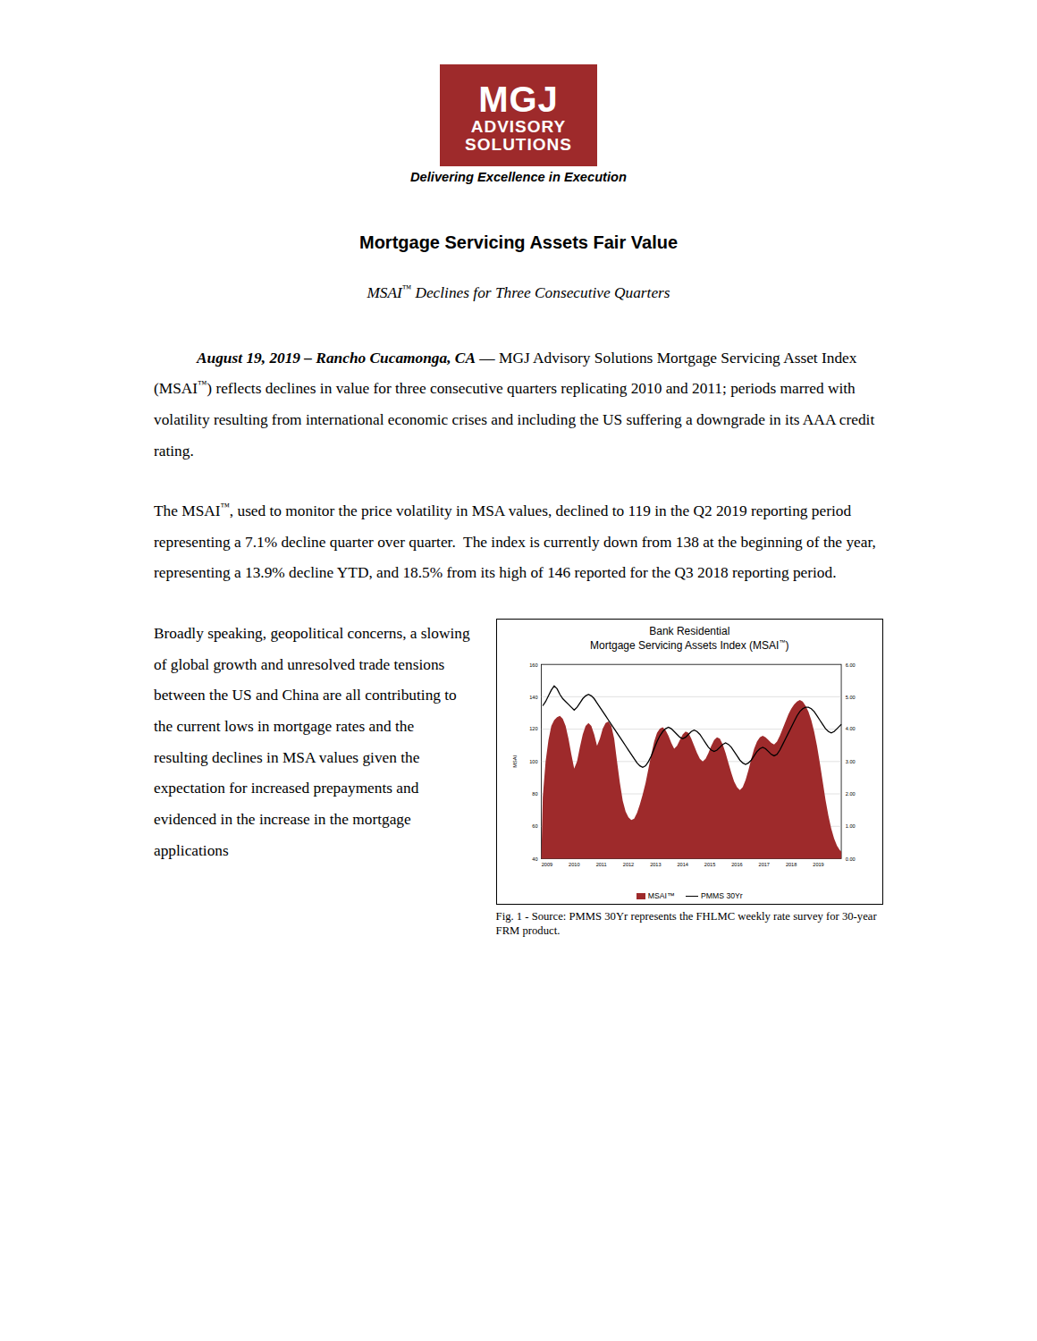MGJ ADVISORY SOLUTIONS
Delivering Excellence in Execution
Mortgage Servicing Assets Fair Value
MSAI™ Declines for Three Consecutive Quarters
August 19, 2019 – Rancho Cucamonga, CA — MGJ Advisory Solutions Mortgage Servicing Asset Index (MSAI™) reflects declines in value for three consecutive quarters replicating 2010 and 2011; periods marred with volatility resulting from international economic crises and including the US suffering a downgrade in its AAA credit rating.
The MSAI™, used to monitor the price volatility in MSA values, declined to 119 in the Q2 2019 reporting period representing a 7.1% decline quarter over quarter. The index is currently down from 138 at the beginning of the year, representing a 13.9% decline YTD, and 18.5% from its high of 146 reported for the Q3 2018 reporting period.
Broadly speaking, geopolitical concerns, a slowing of global growth and unresolved trade tensions between the US and China are all contributing to the current lows in mortgage rates and the resulting declines in MSA values given the expectation for increased prepayments and evidenced in the increase in the mortgage applications
Bank Residential
Mortgage Servicing Assets Index (MSAI™)
160 140 120 100 80 60 40 6.00 5.00 4.00 3.00 2.00 1.00 0.00 MSAI 2009 2010 2011 2012 2013 2014 2015 2016 2017 2018 2019
MSAI™ PMMS 30Yr
Fig. 1 - Source: PMMS 30Yr represents the FHLMC weekly rate survey for 30-year FRM product.